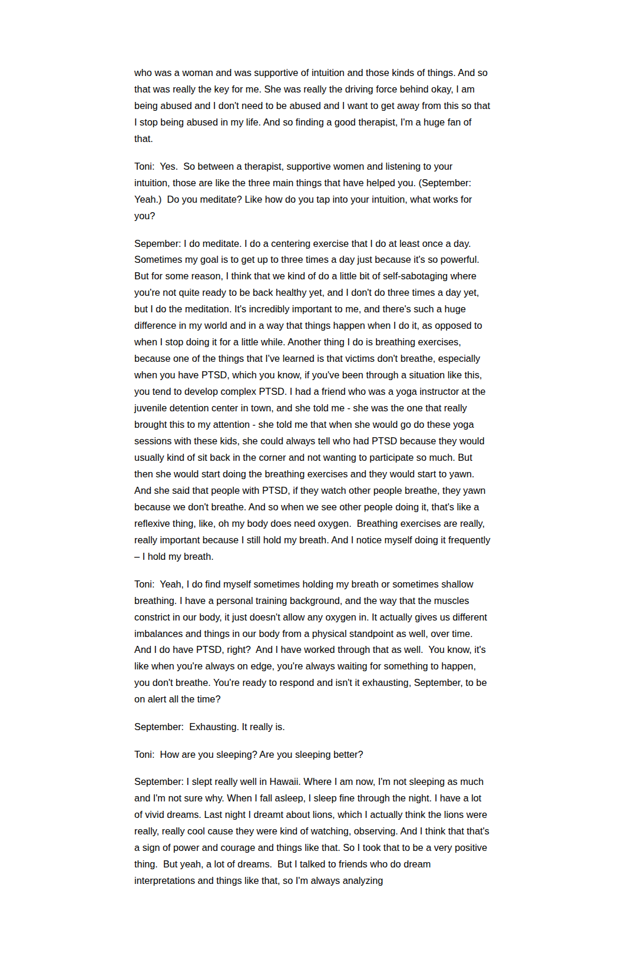who was a woman and was supportive of intuition and those kinds of things. And so that was really the key for me. She was really the driving force behind okay, I am being abused and I don't need to be abused and I want to get away from this so that I stop being abused in my life. And so finding a good therapist, I'm a huge fan of that.
Toni: Yes. So between a therapist, supportive women and listening to your intuition, those are like the three main things that have helped you. (September: Yeah.) Do you meditate? Like how do you tap into your intuition, what works for you?
Sepember: I do meditate. I do a centering exercise that I do at least once a day. Sometimes my goal is to get up to three times a day just because it's so powerful. But for some reason, I think that we kind of do a little bit of self-sabotaging where you're not quite ready to be back healthy yet, and I don't do three times a day yet, but I do the meditation. It's incredibly important to me, and there's such a huge difference in my world and in a way that things happen when I do it, as opposed to when I stop doing it for a little while. Another thing I do is breathing exercises, because one of the things that I've learned is that victims don't breathe, especially when you have PTSD, which you know, if you've been through a situation like this, you tend to develop complex PTSD. I had a friend who was a yoga instructor at the juvenile detention center in town, and she told me - she was the one that really brought this to my attention - she told me that when she would go do these yoga sessions with these kids, she could always tell who had PTSD because they would usually kind of sit back in the corner and not wanting to participate so much. But then she would start doing the breathing exercises and they would start to yawn. And she said that people with PTSD, if they watch other people breathe, they yawn because we don't breathe. And so when we see other people doing it, that's like a reflexive thing, like, oh my body does need oxygen. Breathing exercises are really, really important because I still hold my breath. And I notice myself doing it frequently – I hold my breath.
Toni: Yeah, I do find myself sometimes holding my breath or sometimes shallow breathing. I have a personal training background, and the way that the muscles constrict in our body, it just doesn't allow any oxygen in. It actually gives us different imbalances and things in our body from a physical standpoint as well, over time. And I do have PTSD, right? And I have worked through that as well. You know, it's like when you're always on edge, you're always waiting for something to happen, you don't breathe. You're ready to respond and isn't it exhausting, September, to be on alert all the time?
September: Exhausting. It really is.
Toni: How are you sleeping? Are you sleeping better?
September: I slept really well in Hawaii. Where I am now, I'm not sleeping as much and I'm not sure why. When I fall asleep, I sleep fine through the night. I have a lot of vivid dreams. Last night I dreamt about lions, which I actually think the lions were really, really cool cause they were kind of watching, observing. And I think that that's a sign of power and courage and things like that. So I took that to be a very positive thing. But yeah, a lot of dreams. But I talked to friends who do dream interpretations and things like that, so I'm always analyzing